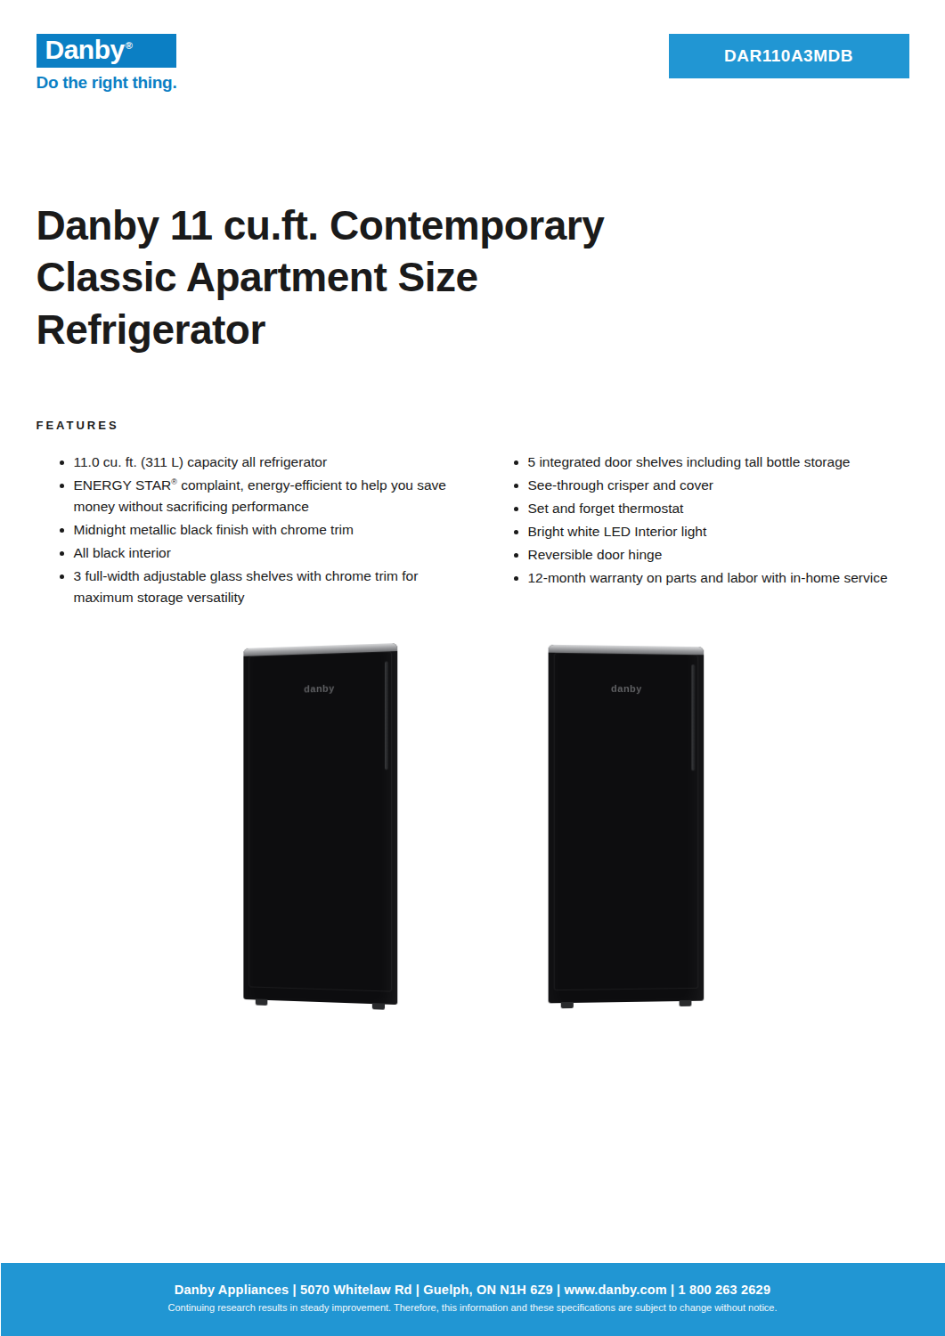Danby® Do the right thing.
DAR110A3MDB
Danby 11 cu.ft. Contemporary Classic Apartment Size Refrigerator
FEATURES
11.0 cu. ft. (311 L) capacity all refrigerator
ENERGY STAR® complaint, energy-efficient to help you save money without sacrificing performance
Midnight metallic black finish with chrome trim
All black interior
3 full-width adjustable glass shelves with chrome trim for maximum storage versatility
5 integrated door shelves including tall bottle storage
See-through crisper and cover
Set and forget thermostat
Bright white LED Interior light
Reversible door hinge
12-month warranty on parts and labor with in-home service
danby
danby
Danby Appliances | 5070 Whitelaw Rd | Guelph, ON N1H 6Z9 | www.danby.com | 1 800 263 2629
Continuing research results in steady improvement. Therefore, this information and these specifications are subject to change without notice.